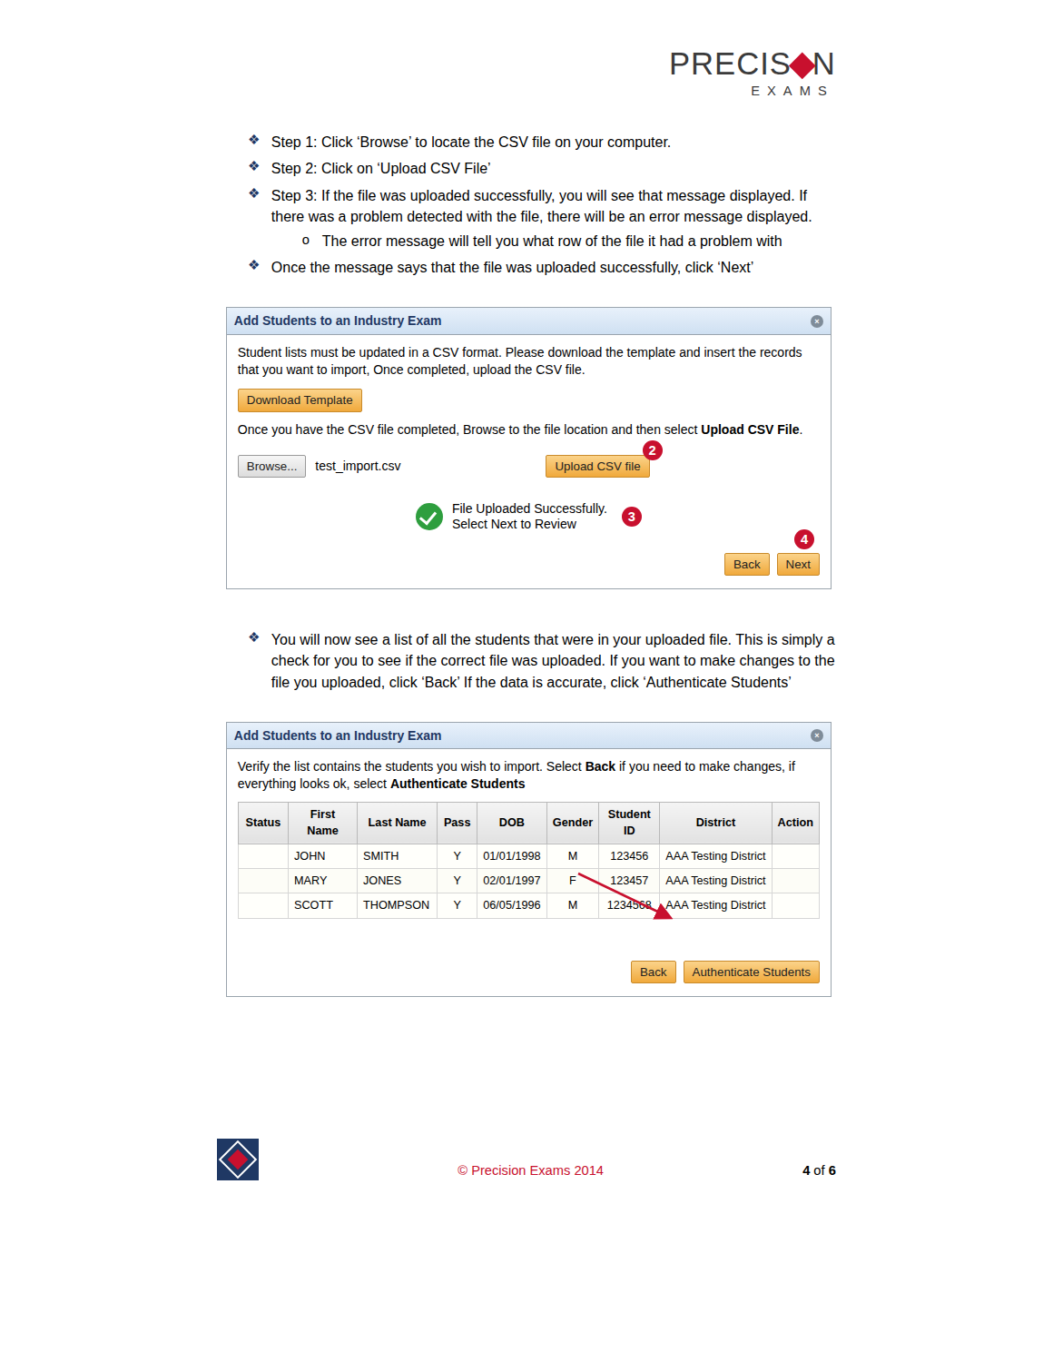PRECIS N
EXAMS
Step 1: Click ‘Browse’ to locate the CSV file on your computer.
Step 2: Click on ‘Upload CSV File’
Step 3: If the file was uploaded successfully, you will see that message displayed. If there was a problem detected with the file, there will be an error message displayed.
The error message will tell you what row of the file it had a problem with
Once the message says that the file was uploaded successfully, click ‘Next’
Add Students to an Industry Exam ×
Student lists must be updated in a CSV format. Please download the template and insert the records that you want to import, Once completed, upload the CSV file.
Download Template
Once you have the CSV file completed, Browse to the file location and then select Upload CSV File.
Browse... test_import.csv Upload CSV file 2
File Uploaded Successfully.
Select Next to Review 3
4 Back Next
You will now see a list of all the students that were in your uploaded file. This is simply a check for you to see if the correct file was uploaded. If you want to make changes to the file you uploaded, click ‘Back’ If the data is accurate, click ‘Authenticate Students’
Add Students to an Industry Exam ×
Verify the list contains the students you wish to import. Select Back if you need to make changes, if everything looks ok, select Authenticate Students
| Status | First Name | Last Name | Pass | DOB | Gender | Student ID | District | Action |
| --- | --- | --- | --- | --- | --- | --- | --- | --- |
| | JOHN | SMITH | Y | 01/01/1998 | M | 123456 | AAA Testing District | |
| | MARY | JONES | Y | 02/01/1997 | F | 123457 | AAA Testing District | |
| | SCOTT | THOMPSON | Y | 06/05/1996 | M | 1234568 | AAA Testing District | |
Back Authenticate Students
© Precision Exams 2014
4 of 6